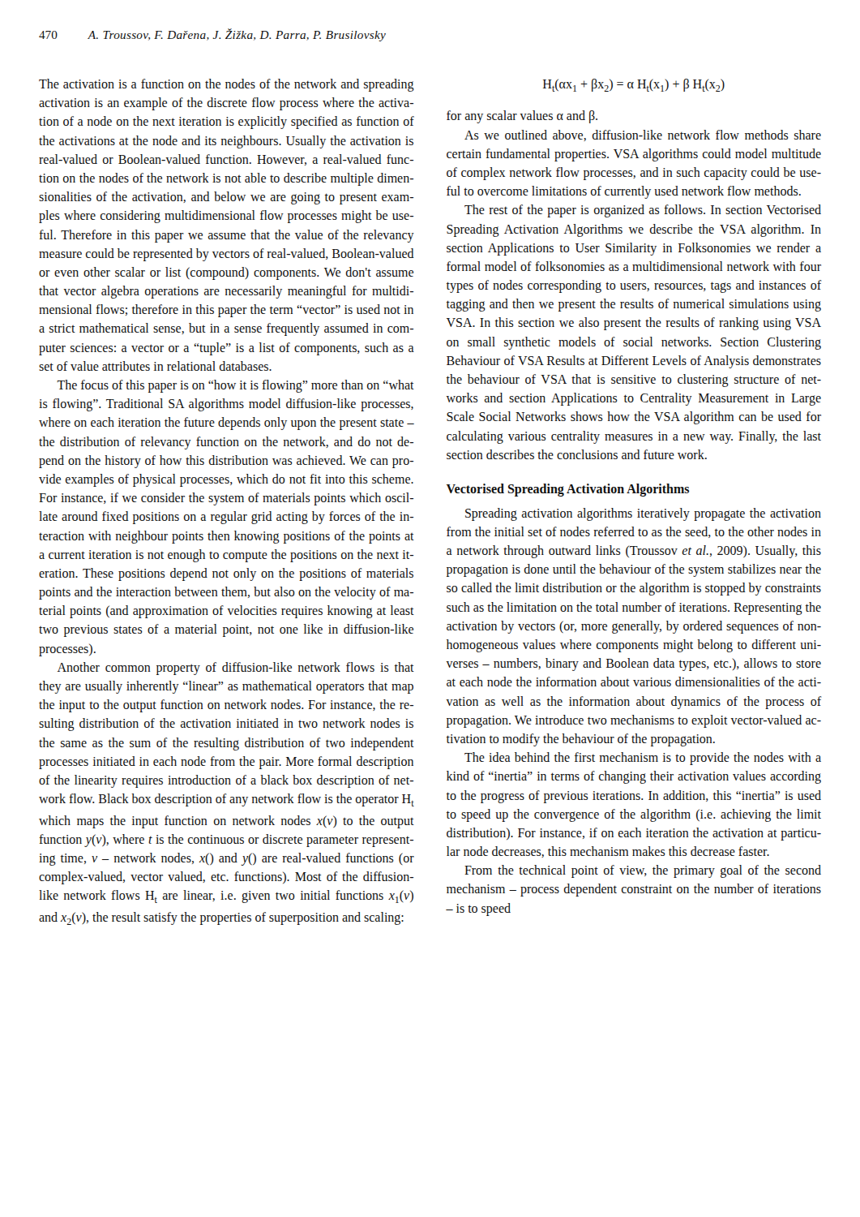470 A. Troussov, F. Dařena, J. Žižka, D. Parra, P. Brusilovsky
The activation is a function on the nodes of the network and spreading activation is an example of the discrete flow process where the activation of a node on the next iteration is explicitly specified as function of the activations at the node and its neighbours. Usually the activation is real-valued or Boolean-valued function. However, a real-valued function on the nodes of the network is not able to describe multiple dimensionalities of the activation, and below we are going to present examples where considering multidimensional flow processes might be useful. Therefore in this paper we assume that the value of the relevancy measure could be represented by vectors of real-valued, Boolean-valued or even other scalar or list (compound) components. We don't assume that vector algebra operations are necessarily meaningful for multidimensional flows; therefore in this paper the term “vector” is used not in a strict mathematical sense, but in a sense frequently assumed in computer sciences: a vector or a “tuple” is a list of components, such as a set of value attributes in relational databases.
The focus of this paper is on “how it is flowing” more than on “what is flowing”. Traditional SA algorithms model diffusion-like processes, where on each iteration the future depends only upon the present state – the distribution of relevancy function on the network, and do not depend on the history of how this distribution was achieved. We can provide examples of physical processes, which do not fit into this scheme. For instance, if we consider the system of materials points which oscillate around fixed positions on a regular grid acting by forces of the interaction with neighbour points then knowing positions of the points at a current iteration is not enough to compute the positions on the next iteration. These positions depend not only on the positions of materials points and the interaction between them, but also on the velocity of material points (and approximation of velocities requires knowing at least two previous states of a material point, not one like in diffusion-like processes).
Another common property of diffusion-like network flows is that they are usually inherently “linear” as mathematical operators that map the input to the output function on network nodes. For instance, the resulting distribution of the activation initiated in two network nodes is the same as the sum of the resulting distribution of two independent processes initiated in each node from the pair. More formal description of the linearity requires introduction of a black box description of network flow. Black box description of any network flow is the operator Ht which maps the input function on network nodes x(v) to the output function y(v), where t is the continuous or discrete parameter representing time, v – network nodes, x() and y() are real-valued functions (or complex-valued, vector valued, etc. functions). Most of the diffusion-like network flows Ht are linear, i.e. given two initial functions x1(v) and x2(v), the result satisfy the properties of superposition and scaling:
Ht(αx1 + βx2) = α Ht(x1) + β Ht(x2)
for any scalar values α and β.
As we outlined above, diffusion-like network flow methods share certain fundamental properties. VSA algorithms could model multitude of complex network flow processes, and in such capacity could be useful to overcome limitations of currently used network flow methods.
The rest of the paper is organized as follows. In section Vectorised Spreading Activation Algorithms we describe the VSA algorithm. In section Applications to User Similarity in Folksonomies we render a formal model of folksonomies as a multidimensional network with four types of nodes corresponding to users, resources, tags and instances of tagging and then we present the results of numerical simulations using VSA. In this section we also present the results of ranking using VSA on small synthetic models of social networks. Section Clustering Behaviour of VSA Results at Different Levels of Analysis demonstrates the behaviour of VSA that is sensitive to clustering structure of networks and section Applications to Centrality Measurement in Large Scale Social Networks shows how the VSA algorithm can be used for calculating various centrality measures in a new way. Finally, the last section describes the conclusions and future work.
Vectorised Spreading Activation Algorithms
Spreading activation algorithms iteratively propagate the activation from the initial set of nodes referred to as the seed, to the other nodes in a network through outward links (Troussov et al., 2009). Usually, this propagation is done until the behaviour of the system stabilizes near the so called the limit distribution or the algorithm is stopped by constraints such as the limitation on the total number of iterations. Representing the activation by vectors (or, more generally, by ordered sequences of non-homogeneous values where components might belong to different universes – numbers, binary and Boolean data types, etc.), allows to store at each node the information about various dimensionalities of the activation as well as the information about dynamics of the process of propagation. We introduce two mechanisms to exploit vector-valued activation to modify the behaviour of the propagation.
The idea behind the first mechanism is to provide the nodes with a kind of “inertia” in terms of changing their activation values according to the progress of previous iterations. In addition, this “inertia” is used to speed up the convergence of the algorithm (i.e. achieving the limit distribution). For instance, if on each iteration the activation at particular node decreases, this mechanism makes this decrease faster.
From the technical point of view, the primary goal of the second mechanism – process dependent constraint on the number of iterations – is to speed